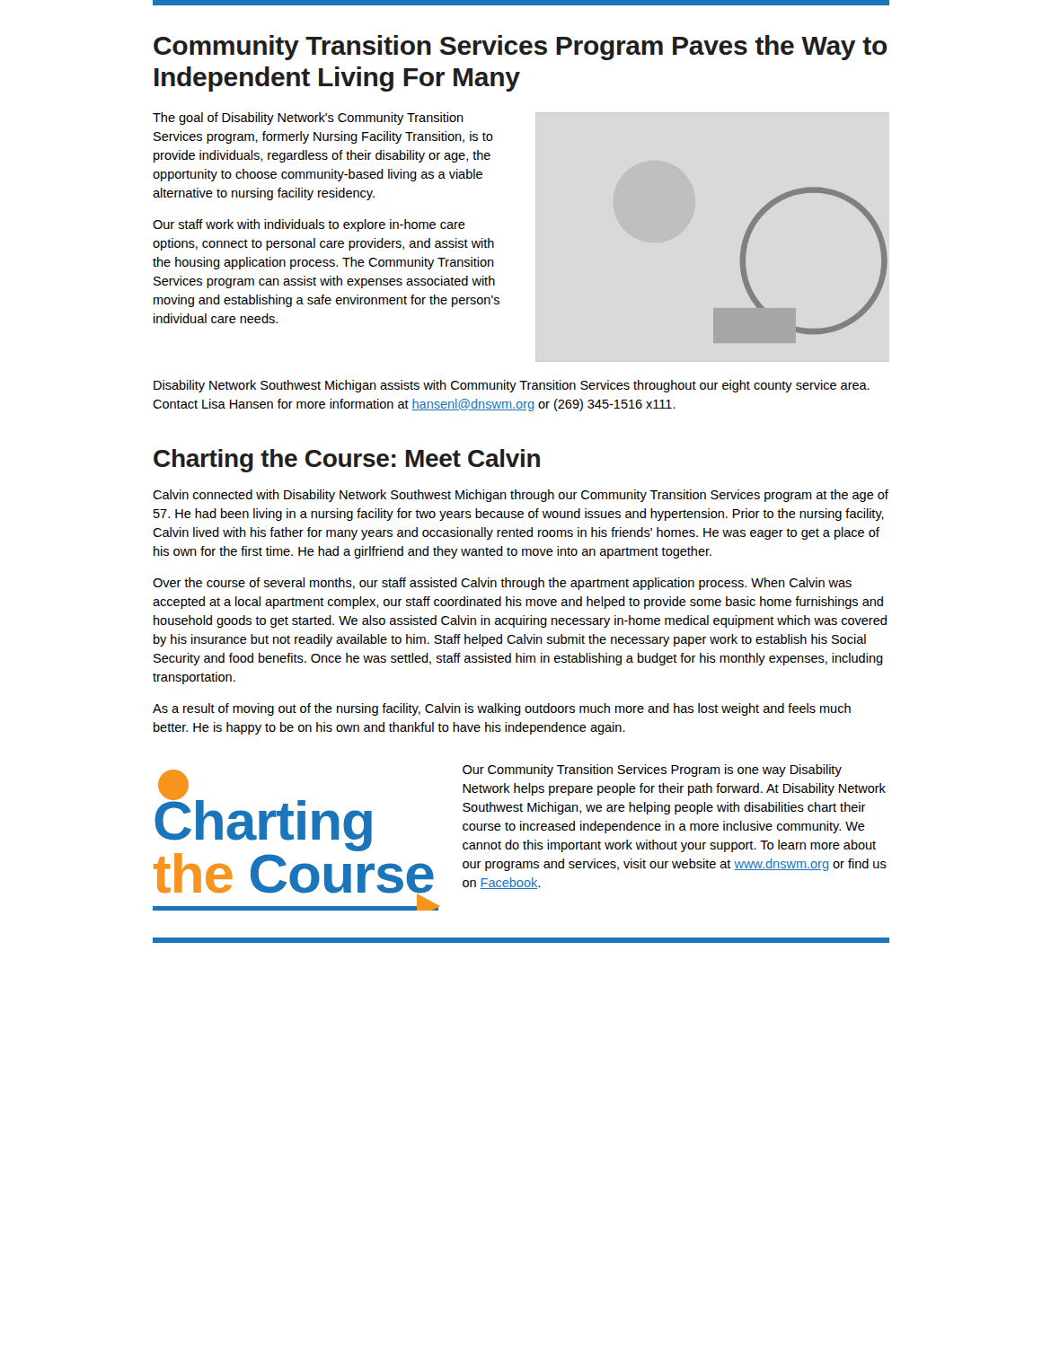Community Transition Services Program Paves the Way to Independent Living For Many
The goal of Disability Network's Community Transition Services program, formerly Nursing Facility Transition, is to provide individuals, regardless of their disability or age, the opportunity to choose community-based living as a viable alternative to nursing facility residency.
Our staff work with individuals to explore in-home care options, connect to personal care providers, and assist with the housing application process. The Community Transition Services program can assist with expenses associated with moving and establishing a safe environment for the person's individual care needs.
Disability Network Southwest Michigan assists with Community Transition Services throughout our eight county service area. Contact Lisa Hansen for more information at hansenl@dnswm.org or (269) 345-1516 x111.
Charting the Course: Meet Calvin
Calvin connected with Disability Network Southwest Michigan through our Community Transition Services program at the age of 57. He had been living in a nursing facility for two years because of wound issues and hypertension. Prior to the nursing facility, Calvin lived with his father for many years and occasionally rented rooms in his friends' homes. He was eager to get a place of his own for the first time. He had a girlfriend and they wanted to move into an apartment together.
Over the course of several months, our staff assisted Calvin through the apartment application process. When Calvin was accepted at a local apartment complex, our staff coordinated his move and helped to provide some basic home furnishings and household goods to get started. We also assisted Calvin in acquiring necessary in-home medical equipment which was covered by his insurance but not readily available to him. Staff helped Calvin submit the necessary paper work to establish his Social Security and food benefits. Once he was settled, staff assisted him in establishing a budget for his monthly expenses, including transportation.
As a result of moving out of the nursing facility, Calvin is walking outdoors much more and has lost weight and feels much better. He is happy to be on his own and thankful to have his independence again.
Charting
the Course
Our Community Transition Services Program is one way Disability Network helps prepare people for their path forward. At Disability Network Southwest Michigan, we are helping people with disabilities chart their course to increased independence in a more inclusive community. We cannot do this important work without your support. To learn more about our programs and services, visit our website at www.dnswm.org or find us on Facebook.